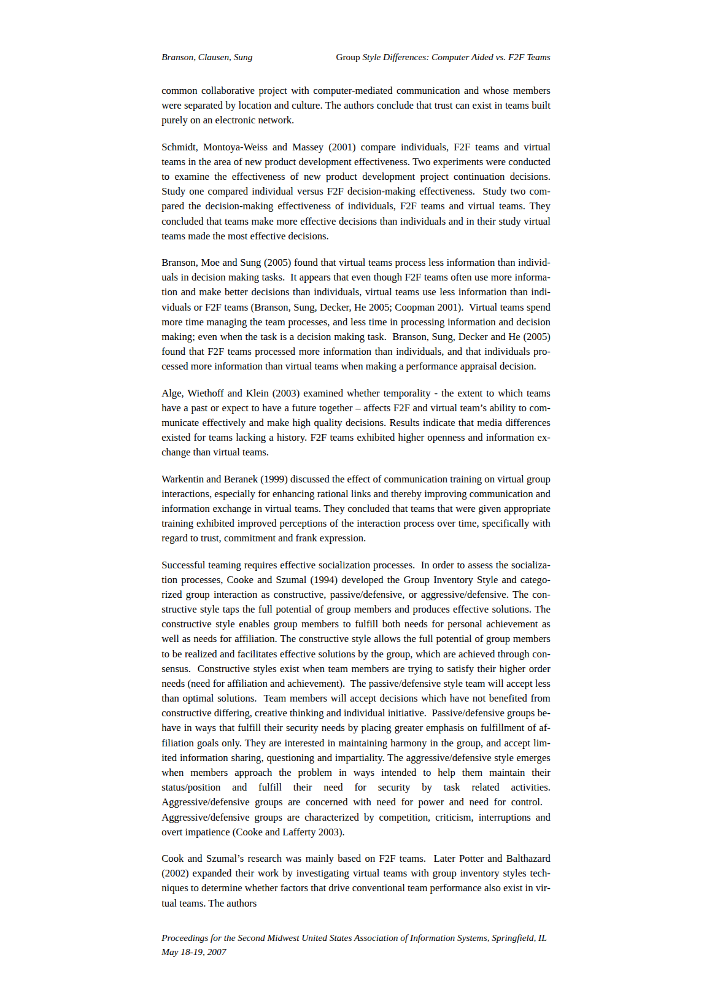Branson, Clausen, Sung
Group Style Differences: Computer Aided vs. F2F Teams
common collaborative project with computer-mediated communication and whose members were separated by location and culture. The authors conclude that trust can exist in teams built purely on an electronic network.
Schmidt, Montoya-Weiss and Massey (2001) compare individuals, F2F teams and virtual teams in the area of new product development effectiveness. Two experiments were conducted to examine the effectiveness of new product development project continuation decisions. Study one compared individual versus F2F decision-making effectiveness. Study two compared the decision-making effectiveness of individuals, F2F teams and virtual teams. They concluded that teams make more effective decisions than individuals and in their study virtual teams made the most effective decisions.
Branson, Moe and Sung (2005) found that virtual teams process less information than individuals in decision making tasks. It appears that even though F2F teams often use more information and make better decisions than individuals, virtual teams use less information than individuals or F2F teams (Branson, Sung, Decker, He 2005; Coopman 2001). Virtual teams spend more time managing the team processes, and less time in processing information and decision making; even when the task is a decision making task. Branson, Sung, Decker and He (2005) found that F2F teams processed more information than individuals, and that individuals processed more information than virtual teams when making a performance appraisal decision.
Alge, Wiethoff and Klein (2003) examined whether temporality - the extent to which teams have a past or expect to have a future together – affects F2F and virtual team’s ability to communicate effectively and make high quality decisions. Results indicate that media differences existed for teams lacking a history. F2F teams exhibited higher openness and information exchange than virtual teams.
Warkentin and Beranek (1999) discussed the effect of communication training on virtual group interactions, especially for enhancing rational links and thereby improving communication and information exchange in virtual teams. They concluded that teams that were given appropriate training exhibited improved perceptions of the interaction process over time, specifically with regard to trust, commitment and frank expression.
Successful teaming requires effective socialization processes. In order to assess the socialization processes, Cooke and Szumal (1994) developed the Group Inventory Style and categorized group interaction as constructive, passive/defensive, or aggressive/defensive. The constructive style taps the full potential of group members and produces effective solutions. The constructive style enables group members to fulfill both needs for personal achievement as well as needs for affiliation. The constructive style allows the full potential of group members to be realized and facilitates effective solutions by the group, which are achieved through consensus. Constructive styles exist when team members are trying to satisfy their higher order needs (need for affiliation and achievement). The passive/defensive style team will accept less than optimal solutions. Team members will accept decisions which have not benefited from constructive differing, creative thinking and individual initiative. Passive/defensive groups behave in ways that fulfill their security needs by placing greater emphasis on fulfillment of affiliation goals only. They are interested in maintaining harmony in the group, and accept limited information sharing, questioning and impartiality. The aggressive/defensive style emerges when members approach the problem in ways intended to help them maintain their status/position and fulfill their need for security by task related activities. Aggressive/defensive groups are concerned with need for power and need for control. Aggressive/defensive groups are characterized by competition, criticism, interruptions and overt impatience (Cooke and Lafferty 2003).
Cook and Szumal’s research was mainly based on F2F teams. Later Potter and Balthazard (2002) expanded their work by investigating virtual teams with group inventory styles techniques to determine whether factors that drive conventional team performance also exist in virtual teams. The authors
Proceedings for the Second Midwest United States Association of Information Systems, Springfield, IL May 18-19, 2007